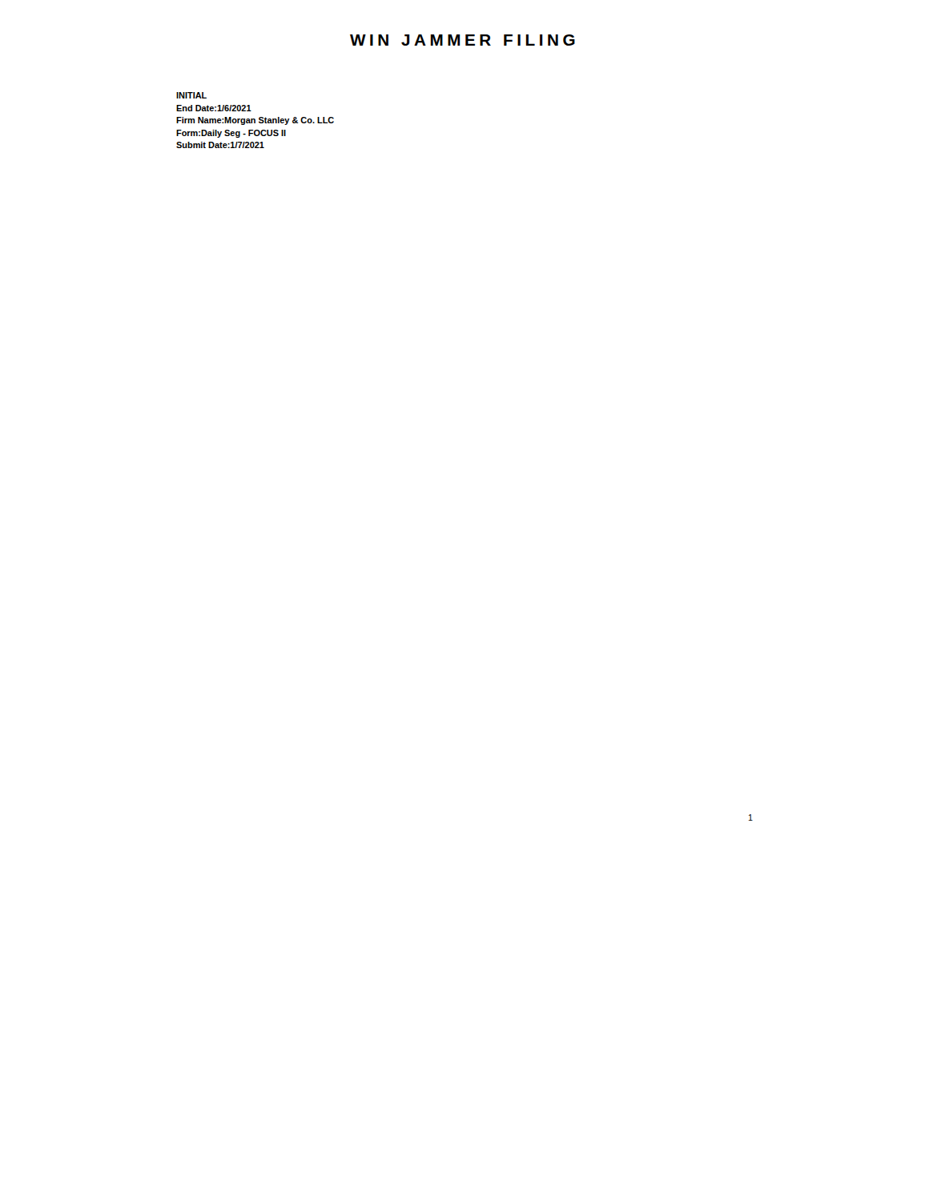WIN JAMMER FILING
INITIAL
End Date:1/6/2021
Firm Name:Morgan Stanley & Co. LLC
Form:Daily Seg - FOCUS II
Submit Date:1/7/2021
1